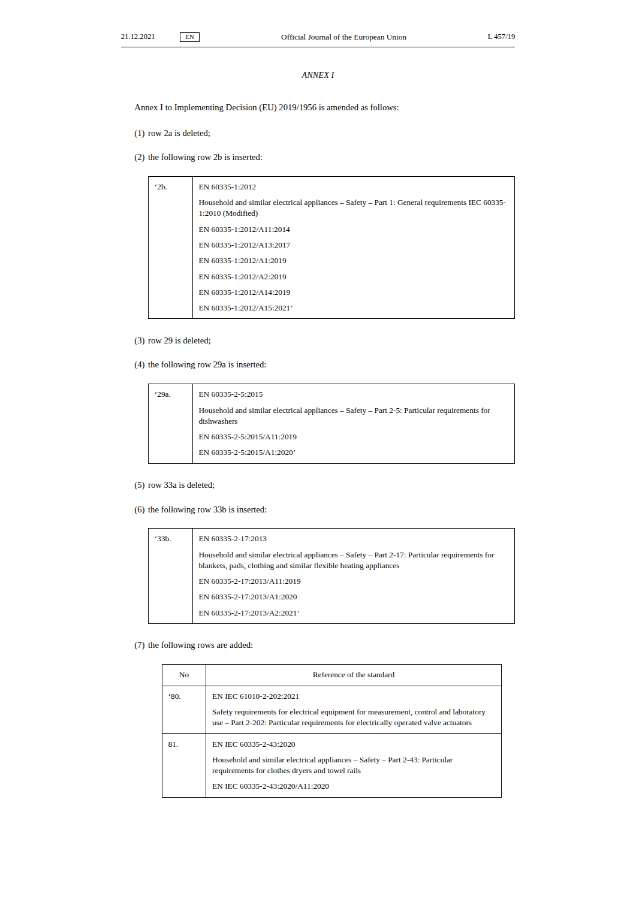21.12.2021
EN
Official Journal of the European Union
L 457/19
ANNEX I
Annex I to Implementing Decision (EU) 2019/1956 is amended as follows:
(1) row 2a is deleted;
(2) the following row 2b is inserted:
| ‘2b. | EN 60335-1:2012 Household and similar electrical appliances – Safety – Part 1: General requirements IEC 60335-1:2010 (Modified) EN 60335-1:2012/A11:2014 EN 60335-1:2012/A13:2017 EN 60335-1:2012/A1:2019 EN 60335-1:2012/A2:2019 EN 60335-1:2012/A14:2019 EN 60335-1:2012/A15:2021’ |
(3) row 29 is deleted;
(4) the following row 29a is inserted:
| ‘29a. | EN 60335-2-5:2015 Household and similar electrical appliances – Safety – Part 2-5: Particular requirements for dishwashers EN 60335-2-5:2015/A11:2019 EN 60335-2-5:2015/A1:2020’ |
(5) row 33a is deleted;
(6) the following row 33b is inserted:
| ‘33b. | EN 60335-2-17:2013 Household and similar electrical appliances – Safety – Part 2-17: Particular requirements for blankets, pads, clothing and similar flexible heating appliances EN 60335-2-17:2013/A11:2019 EN 60335-2-17:2013/A1:2020 EN 60335-2-17:2013/A2:2021’ |
(7) the following rows are added:
| No | Reference of the standard |
| --- | --- |
| ‘80. | EN IEC 61010-2-202:2021 Safety requirements for electrical equipment for measurement, control and laboratory use – Part 2-202: Particular requirements for electrically operated valve actuators |
| 81. | EN IEC 60335-2-43:2020 Household and similar electrical appliances – Safety – Part 2-43: Particular requirements for clothes dryers and towel rails EN IEC 60335-2-43:2020/A11:2020 |